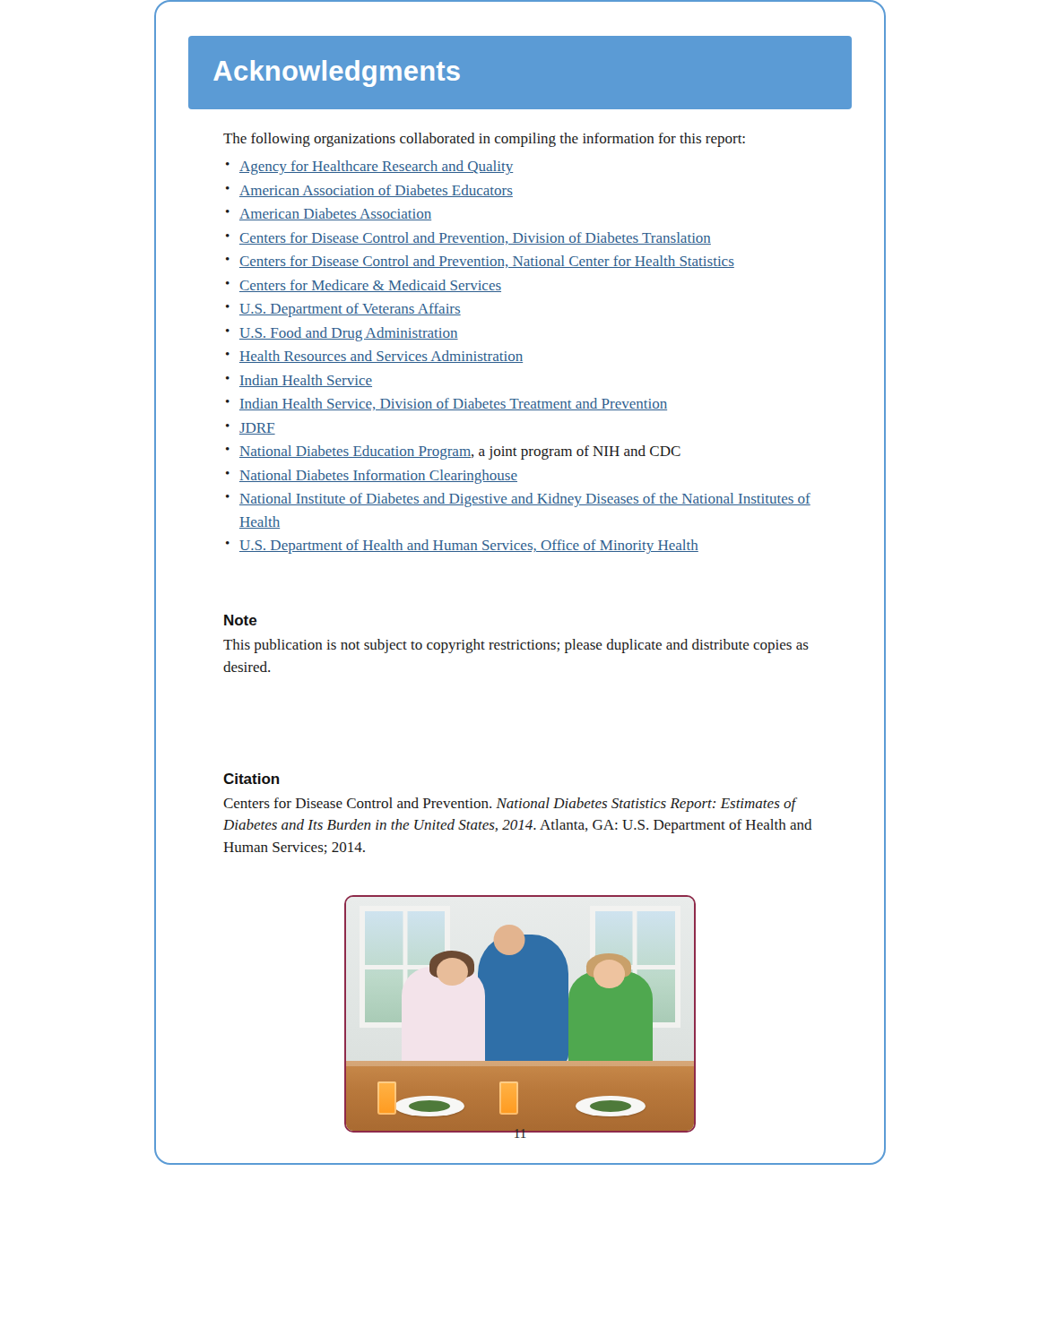Acknowledgments
The following organizations collaborated in compiling the information for this report:
Agency for Healthcare Research and Quality
American Association of Diabetes Educators
American Diabetes Association
Centers for Disease Control and Prevention, Division of Diabetes Translation
Centers for Disease Control and Prevention, National Center for Health Statistics
Centers for Medicare & Medicaid Services
U.S. Department of Veterans Affairs
U.S. Food and Drug Administration
Health Resources and Services Administration
Indian Health Service
Indian Health Service, Division of Diabetes Treatment and Prevention
JDRF
National Diabetes Education Program, a joint program of NIH and CDC
National Diabetes Information Clearinghouse
National Institute of Diabetes and Digestive and Kidney Diseases of the National Institutes of Health
U.S. Department of Health and Human Services, Office of Minority Health
Note
This publication is not subject to copyright restrictions; please duplicate and distribute copies as desired.
Citation
Centers for Disease Control and Prevention. National Diabetes Statistics Report: Estimates of Diabetes and Its Burden in the United States, 2014. Atlanta, GA: U.S. Department of Health and Human Services; 2014.
11